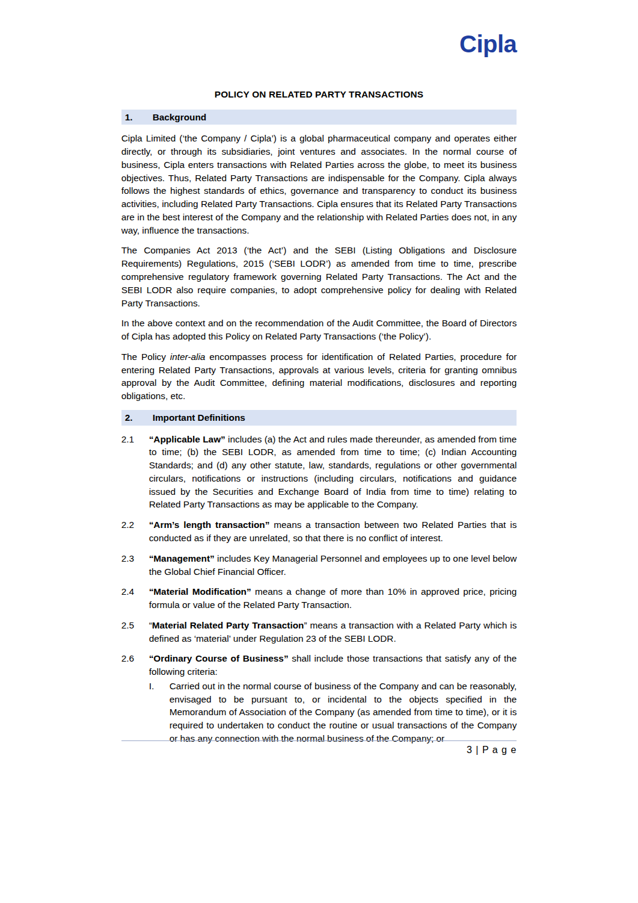Cipla
POLICY ON RELATED PARTY TRANSACTIONS
1. Background
Cipla Limited (‘the Company / Cipla’) is a global pharmaceutical company and operates either directly, or through its subsidiaries, joint ventures and associates. In the normal course of business, Cipla enters transactions with Related Parties across the globe, to meet its business objectives. Thus, Related Party Transactions are indispensable for the Company. Cipla always follows the highest standards of ethics, governance and transparency to conduct its business activities, including Related Party Transactions. Cipla ensures that its Related Party Transactions are in the best interest of the Company and the relationship with Related Parties does not, in any way, influence the transactions.
The Companies Act 2013 (‘the Act’) and the SEBI (Listing Obligations and Disclosure Requirements) Regulations, 2015 (‘SEBI LODR’) as amended from time to time, prescribe comprehensive regulatory framework governing Related Party Transactions. The Act and the SEBI LODR also require companies, to adopt comprehensive policy for dealing with Related Party Transactions.
In the above context and on the recommendation of the Audit Committee, the Board of Directors of Cipla has adopted this Policy on Related Party Transactions (‘the Policy’).
The Policy inter-alia encompasses process for identification of Related Parties, procedure for entering Related Party Transactions, approvals at various levels, criteria for granting omnibus approval by the Audit Committee, defining material modifications, disclosures and reporting obligations, etc.
2. Important Definitions
2.1
“Applicable Law” includes (a) the Act and rules made thereunder, as amended from time to time; (b) the SEBI LODR, as amended from time to time; (c) Indian Accounting Standards; and (d) any other statute, law, standards, regulations or other governmental circulars, notifications or instructions (including circulars, notifications and guidance issued by the Securities and Exchange Board of India from time to time) relating to Related Party Transactions as may be applicable to the Company.
2.2
“Arm’s length transaction” means a transaction between two Related Parties that is conducted as if they are unrelated, so that there is no conflict of interest.
2.3
“Management” includes Key Managerial Personnel and employees up to one level below the Global Chief Financial Officer.
2.4
“Material Modification” means a change of more than 10% in approved price, pricing formula or value of the Related Party Transaction.
2.5
“Material Related Party Transaction” means a transaction with a Related Party which is defined as ‘material’ under Regulation 23 of the SEBI LODR.
2.6
“Ordinary Course of Business” shall include those transactions that satisfy any of the following criteria:
I.
Carried out in the normal course of business of the Company and can be reasonably, envisaged to be pursuant to, or incidental to the objects specified in the Memorandum of Association of the Company (as amended from time to time), or it is required to undertaken to conduct the routine or usual transactions of the Company or has any connection with the normal business of the Company; or
3 | P a g e